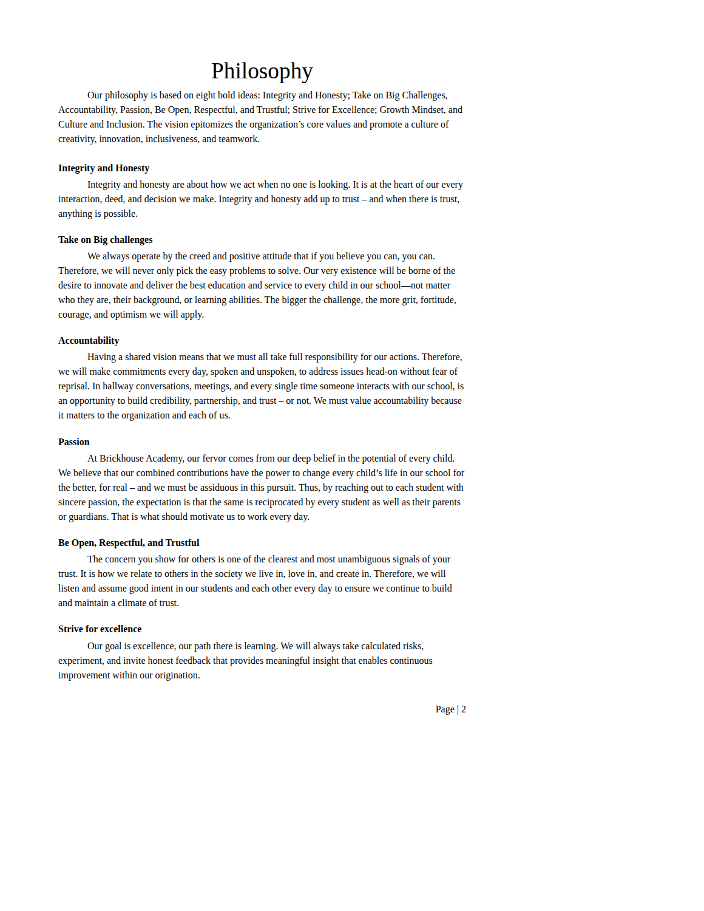Philosophy
Our philosophy is based on eight bold ideas: Integrity and Honesty; Take on Big Challenges, Accountability, Passion, Be Open, Respectful, and Trustful; Strive for Excellence; Growth Mindset, and Culture and Inclusion. The vision epitomizes the organization’s core values and promote a culture of creativity, innovation, inclusiveness, and teamwork.
Integrity and Honesty
Integrity and honesty are about how we act when no one is looking. It is at the heart of our every interaction, deed, and decision we make. Integrity and honesty add up to trust – and when there is trust, anything is possible.
Take on Big challenges
We always operate by the creed and positive attitude that if you believe you can, you can. Therefore, we will never only pick the easy problems to solve. Our very existence will be borne of the desire to innovate and deliver the best education and service to every child in our school—not matter who they are, their background, or learning abilities. The bigger the challenge, the more grit, fortitude, courage, and optimism we will apply.
Accountability
Having a shared vision means that we must all take full responsibility for our actions. Therefore, we will make commitments every day, spoken and unspoken, to address issues head-on without fear of reprisal. In hallway conversations, meetings, and every single time someone interacts with our school, is an opportunity to build credibility, partnership, and trust – or not. We must value accountability because it matters to the organization and each of us.
Passion
At Brickhouse Academy, our fervor comes from our deep belief in the potential of every child. We believe that our combined contributions have the power to change every child’s life in our school for the better, for real – and we must be assiduous in this pursuit. Thus, by reaching out to each student with sincere passion, the expectation is that the same is reciprocated by every student as well as their parents or guardians. That is what should motivate us to work every day.
Be Open, Respectful, and Trustful
The concern you show for others is one of the clearest and most unambiguous signals of your trust. It is how we relate to others in the society we live in, love in, and create in. Therefore, we will listen and assume good intent in our students and each other every day to ensure we continue to build and maintain a climate of trust.
Strive for excellence
Our goal is excellence, our path there is learning. We will always take calculated risks, experiment, and invite honest feedback that provides meaningful insight that enables continuous improvement within our origination.
Page | 2